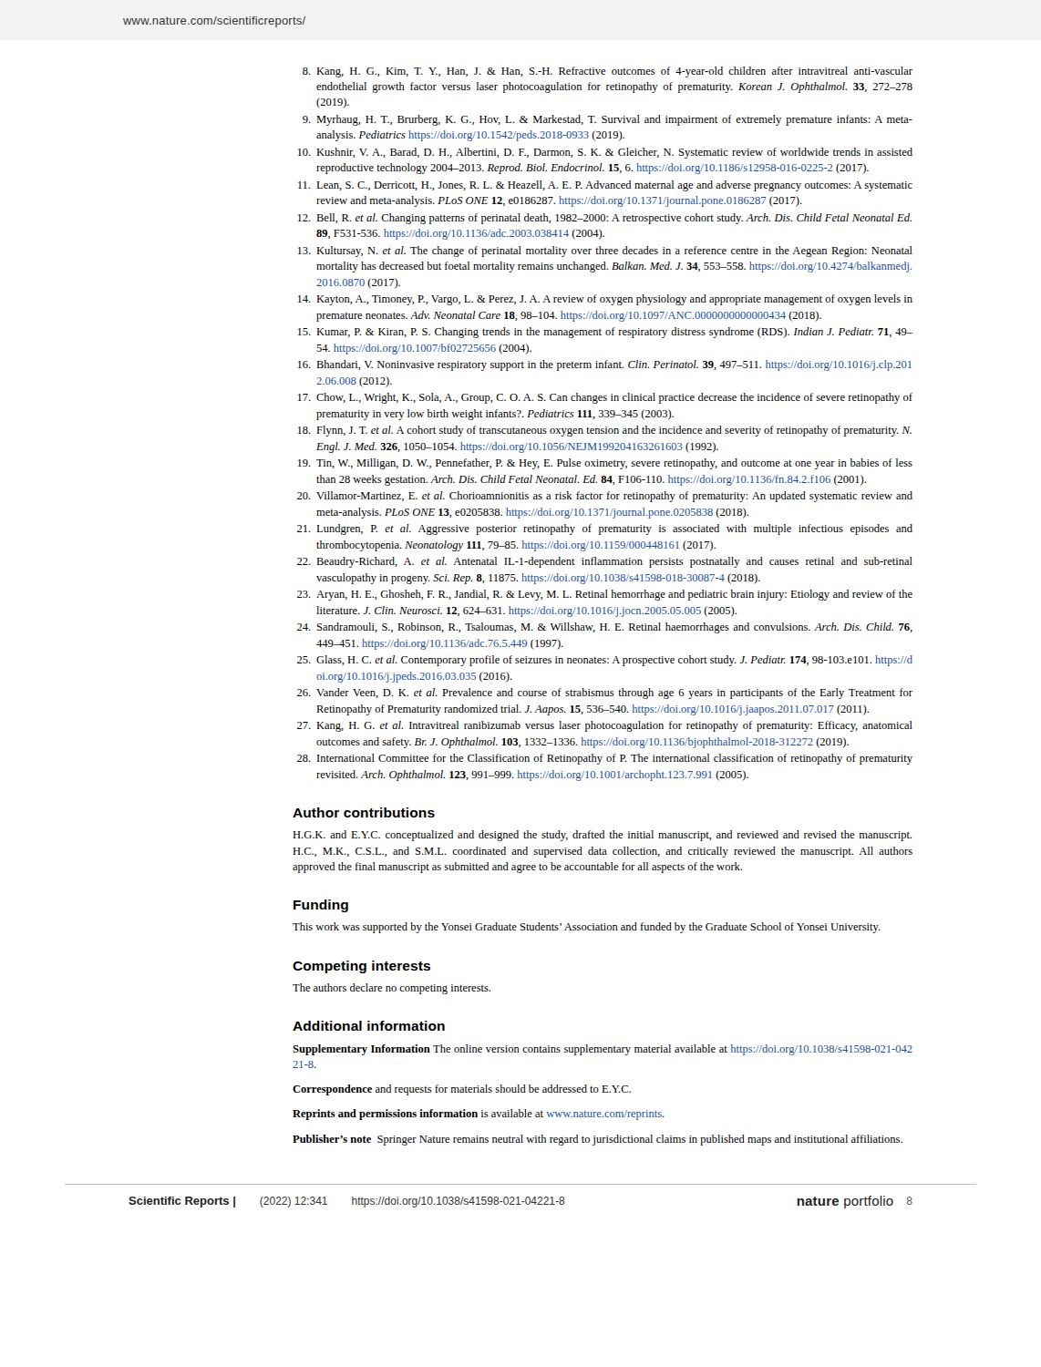www.nature.com/scientificreports/
8. Kang, H. G., Kim, T. Y., Han, J. & Han, S.-H. Refractive outcomes of 4-year-old children after intravitreal anti-vascular endothelial growth factor versus laser photocoagulation for retinopathy of prematurity. Korean J. Ophthalmol. 33, 272–278 (2019).
9. Myrhaug, H. T., Brurberg, K. G., Hov, L. & Markestad, T. Survival and impairment of extremely premature infants: A meta-analysis. Pediatrics https://doi.org/10.1542/peds.2018-0933 (2019).
10. Kushnir, V. A., Barad, D. H., Albertini, D. F., Darmon, S. K. & Gleicher, N. Systematic review of worldwide trends in assisted reproductive technology 2004–2013. Reprod. Biol. Endocrinol. 15, 6. https://doi.org/10.1186/s12958-016-0225-2 (2017).
11. Lean, S. C., Derricott, H., Jones, R. L. & Heazell, A. E. P. Advanced maternal age and adverse pregnancy outcomes: A systematic review and meta-analysis. PLoS ONE 12, e0186287. https://doi.org/10.1371/journal.pone.0186287 (2017).
12. Bell, R. et al. Changing patterns of perinatal death, 1982–2000: A retrospective cohort study. Arch. Dis. Child Fetal Neonatal Ed. 89, F531-536. https://doi.org/10.1136/adc.2003.038414 (2004).
13. Kultursay, N. et al. The change of perinatal mortality over three decades in a reference centre in the Aegean Region: Neonatal mortality has decreased but foetal mortality remains unchanged. Balkan. Med. J. 34, 553–558. https://doi.org/10.4274/balkanmedj.2016.0870 (2017).
14. Kayton, A., Timoney, P., Vargo, L. & Perez, J. A. A review of oxygen physiology and appropriate management of oxygen levels in premature neonates. Adv. Neonatal Care 18, 98–104. https://doi.org/10.1097/ANC.0000000000000434 (2018).
15. Kumar, P. & Kiran, P. S. Changing trends in the management of respiratory distress syndrome (RDS). Indian J. Pediatr. 71, 49–54. https://doi.org/10.1007/bf02725656 (2004).
16. Bhandari, V. Noninvasive respiratory support in the preterm infant. Clin. Perinatol. 39, 497–511. https://doi.org/10.1016/j.clp.2012.06.008 (2012).
17. Chow, L., Wright, K., Sola, A., Group, C. O. A. S. Can changes in clinical practice decrease the incidence of severe retinopathy of prematurity in very low birth weight infants?. Pediatrics 111, 339–345 (2003).
18. Flynn, J. T. et al. A cohort study of transcutaneous oxygen tension and the incidence and severity of retinopathy of prematurity. N. Engl. J. Med. 326, 1050–1054. https://doi.org/10.1056/NEJM199204163261603 (1992).
19. Tin, W., Milligan, D. W., Pennefather, P. & Hey, E. Pulse oximetry, severe retinopathy, and outcome at one year in babies of less than 28 weeks gestation. Arch. Dis. Child Fetal Neonatal. Ed. 84, F106-110. https://doi.org/10.1136/fn.84.2.f106 (2001).
20. Villamor-Martinez, E. et al. Chorioamnionitis as a risk factor for retinopathy of prematurity: An updated systematic review and meta-analysis. PLoS ONE 13, e0205838. https://doi.org/10.1371/journal.pone.0205838 (2018).
21. Lundgren, P. et al. Aggressive posterior retinopathy of prematurity is associated with multiple infectious episodes and thrombocytopenia. Neonatology 111, 79–85. https://doi.org/10.1159/000448161 (2017).
22. Beaudry-Richard, A. et al. Antenatal IL-1-dependent inflammation persists postnatally and causes retinal and sub-retinal vasculopathy in progeny. Sci. Rep. 8, 11875. https://doi.org/10.1038/s41598-018-30087-4 (2018).
23. Aryan, H. E., Ghosheh, F. R., Jandial, R. & Levy, M. L. Retinal hemorrhage and pediatric brain injury: Etiology and review of the literature. J. Clin. Neurosci. 12, 624–631. https://doi.org/10.1016/j.jocn.2005.05.005 (2005).
24. Sandramouli, S., Robinson, R., Tsaloumas, M. & Willshaw, H. E. Retinal haemorrhages and convulsions. Arch. Dis. Child. 76, 449–451. https://doi.org/10.1136/adc.76.5.449 (1997).
25. Glass, H. C. et al. Contemporary profile of seizures in neonates: A prospective cohort study. J. Pediatr. 174, 98-103.e101. https://doi.org/10.1016/j.jpeds.2016.03.035 (2016).
26. Vander Veen, D. K. et al. Prevalence and course of strabismus through age 6 years in participants of the Early Treatment for Retinopathy of Prematurity randomized trial. J. Aapos. 15, 536–540. https://doi.org/10.1016/j.jaapos.2011.07.017 (2011).
27. Kang, H. G. et al. Intravitreal ranibizumab versus laser photocoagulation for retinopathy of prematurity: Efficacy, anatomical outcomes and safety. Br. J. Ophthalmol. 103, 1332–1336. https://doi.org/10.1136/bjophthalmol-2018-312272 (2019).
28. International Committee for the Classification of Retinopathy of P. The international classification of retinopathy of prematurity revisited. Arch. Ophthalmol. 123, 991–999. https://doi.org/10.1001/archopht.123.7.991 (2005).
Author contributions
H.G.K. and E.Y.C. conceptualized and designed the study, drafted the initial manuscript, and reviewed and revised the manuscript. H.C., M.K., C.S.L., and S.M.L. coordinated and supervised data collection, and critically reviewed the manuscript. All authors approved the final manuscript as submitted and agree to be accountable for all aspects of the work.
Funding
This work was supported by the Yonsei Graduate Students’ Association and funded by the Graduate School of Yonsei University.
Competing interests
The authors declare no competing interests.
Additional information
Supplementary Information The online version contains supplementary material available at https://doi.org/10.1038/s41598-021-04221-8.
Correspondence and requests for materials should be addressed to E.Y.C.
Reprints and permissions information is available at www.nature.com/reprints.
Publisher’s note Springer Nature remains neutral with regard to jurisdictional claims in published maps and institutional affiliations.
Scientific Reports | (2022) 12:341 https://doi.org/10.1038/s41598-021-04221-8
nature portfolio 8